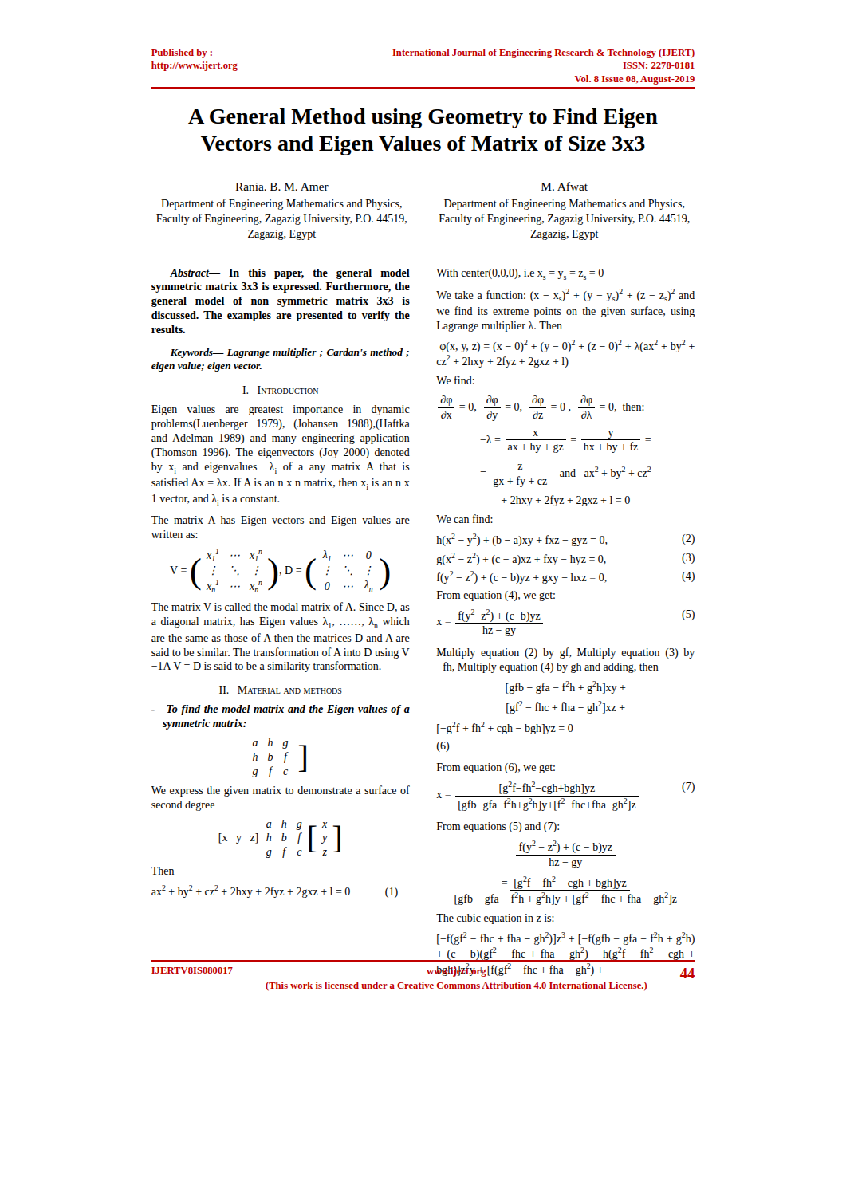Published by :
http://www.ijert.org
International Journal of Engineering Research & Technology (IJERT)
ISSN: 2278-0181
Vol. 8 Issue 08, August-2019
A General Method using Geometry to Find Eigen Vectors and Eigen Values of Matrix of Size 3x3
Rania. B. M. Amer
Department of Engineering Mathematics and Physics,
Faculty of Engineering, Zagazig University, P.O. 44519,
Zagazig, Egypt
M. Afwat
Department of Engineering Mathematics and Physics,
Faculty of Engineering, Zagazig University, P.O. 44519,
Zagazig, Egypt
Abstract— In this paper, the general model symmetric matrix 3x3 is expressed. Furthermore, the general model of non symmetric matrix 3x3 is discussed. The examples are presented to verify the results.
Keywords— Lagrange multiplier ; Cardan's method ; eigen value; eigen vector.
I. Introduction
Eigen values are greatest importance in dynamic problems(Luenberger 1979), (Johansen 1988),(Haftka and Adelman 1989) and many engineering application (Thomson 1996). The eigenvectors (Joy 2000) denoted by xi and eigenvalues λi of a any matrix A that is satisfied Ax = λx. If A is an n x n matrix, then xi is an n x 1 vector, and λi is a constant.
The matrix A has Eigen vectors and Eigen values are written as:
V = (
| x 1 1 | ⋯ | x 1 n |
| ⋮ | ⋱ | ⋮ |
| x n 1 | ⋯ | x n n |
) , D = (
| λ 1 | ⋯ | 0 |
| ⋮ | ⋱ | ⋮ |
| 0 | ⋯ | λ n |
)
The matrix V is called the modal matrix of A. Since D, as a diagonal matrix, has Eigen values λ1, ……, λn which are the same as those of A then the matrices D and A are said to be similar. The transformation of A into D using V −1A V = D is said to be a similarity transformation.
II. Material and methods
- To find the model matrix and the Eigen values of a symmetric matrix:
| a | h | g | ] |
| h | b | f |
| g | f | c |
We express the given matrix to demonstrate a surface of second degree
[x y z]
| a | h | g |
| h | b | f |
| g | f | c |
[
| x |
| y |
| z |
]
Then
ax2 + by2 + cz2 + 2hxy + 2fyz + 2gxz + l = 0 (1)
With center(0,0,0), i.e xs = ys = zs = 0
We take a function: (x − xs)2 + (y − ys)2 + (z − zs)2 and we find its extreme points on the given surface, using Lagrange multiplier λ. Then
φ(x, y, z) = (x − 0)2 + (y − 0)2 + (z − 0)2 + λ(ax2 + by2 + cz2 + 2hxy + 2fyz + 2gxz + l)
We find:
∂φ∂x = 0, ∂φ∂y = 0, ∂φ∂z = 0 , ∂φ∂λ = 0, then:
−λ = xax + hy + gz = yhx + by + fz =
= zgx + fy + cz and ax2 + by2 + cz2
+ 2hxy + 2fyz + 2gxz + l = 0
We can find:
h(x2 − y2) + (b − a)xy + fxz − gyz = 0, (2)
g(x2 − z2) + (c − a)xz + fxy − hyz = 0, (3)
f(y2 − z2) + (c − b)yz + gxy − hxz = 0, (4)
From equation (4), we get:
x = f(y2−z2) + (c−b)yz hz − gy (5)
Multiply equation (2) by gf, Multiply equation (3) by −fh, Multiply equation (4) by gh and adding, then
[gfb − gfa − f2h + g2h]xy +
[gf2 − fhc + fha − gh2]xz +
[−g2f + fh2 + cgh − bgh]yz = 0
(6)
From equation (6), we get:
x = [g2f−fh2−cgh+bgh]yz[gfb−gfa−f2h+g2h]y+[f2−fhc+fha−gh2]z (7)
From equations (5) and (7):
f(y2 − z2) + (c − b)yz
hz − gy
= [g2f − fh2 − cgh + bgh]yz
[gfb − gfa − f2h + g2h]y + [gf2 − fhc + fha − gh2]z
The cubic equation in z is:
[−f(gf2 − fhc + fha − gh2)]z3 + [−f(gfb − gfa − f2h + g2h) + (c − b)(gf2 − fhc + fha − gh2) − h(g2f − fh2 − cgh + bgh)]z2y + [f(gf2 − fhc + fha − gh2) +
IJERTV8IS080017
www.ijert.org
(This work is licensed under a Creative Commons Attribution 4.0 International License.)
44